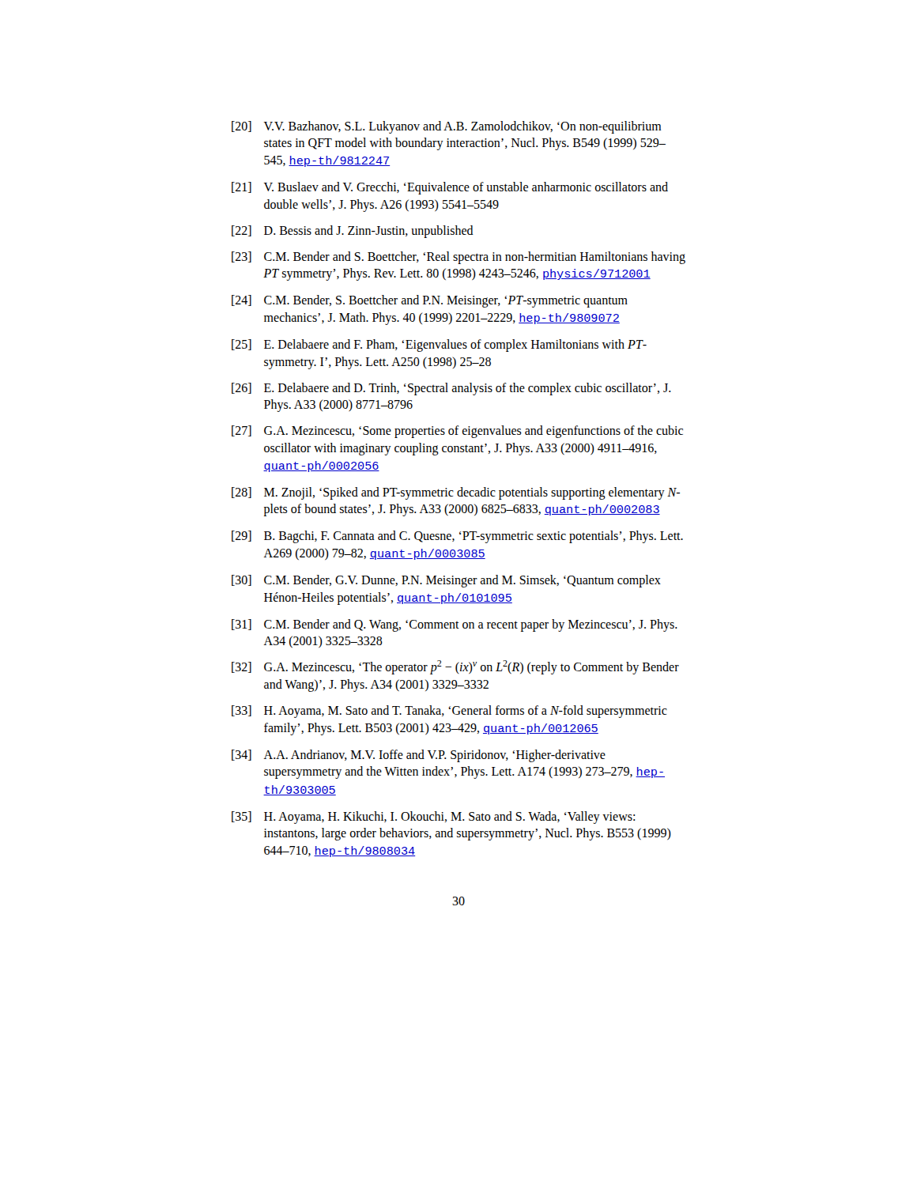[20] V.V. Bazhanov, S.L. Lukyanov and A.B. Zamolodchikov, ‘On non-equilibrium states in QFT model with boundary interaction’, Nucl. Phys. B549 (1999) 529–545, hep-th/9812247
[21] V. Buslaev and V. Grecchi, ‘Equivalence of unstable anharmonic oscillators and double wells’, J. Phys. A26 (1993) 5541–5549
[22] D. Bessis and J. Zinn-Justin, unpublished
[23] C.M. Bender and S. Boettcher, ‘Real spectra in non-hermitian Hamiltonians having PT symmetry’, Phys. Rev. Lett. 80 (1998) 4243–5246, physics/9712001
[24] C.M. Bender, S. Boettcher and P.N. Meisinger, ‘PT-symmetric quantum mechanics’, J. Math. Phys. 40 (1999) 2201–2229, hep-th/9809072
[25] E. Delabaere and F. Pham, ‘Eigenvalues of complex Hamiltonians with PT-symmetry. I’, Phys. Lett. A250 (1998) 25–28
[26] E. Delabaere and D. Trinh, ‘Spectral analysis of the complex cubic oscillator’, J. Phys. A33 (2000) 8771–8796
[27] G.A. Mezincescu, ‘Some properties of eigenvalues and eigenfunctions of the cubic oscillator with imaginary coupling constant’, J. Phys. A33 (2000) 4911–4916, quant-ph/0002056
[28] M. Znojil, ‘Spiked and PT-symmetric decadic potentials supporting elementary N-plets of bound states’, J. Phys. A33 (2000) 6825–6833, quant-ph/0002083
[29] B. Bagchi, F. Cannata and C. Quesne, ‘PT-symmetric sextic potentials’, Phys. Lett. A269 (2000) 79–82, quant-ph/0003085
[30] C.M. Bender, G.V. Dunne, P.N. Meisinger and M. Simsek, ‘Quantum complex Hénon-Heiles potentials’, quant-ph/0101095
[31] C.M. Bender and Q. Wang, ‘Comment on a recent paper by Mezincescu’, J. Phys. A34 (2001) 3325–3328
[32] G.A. Mezincescu, ‘The operator p2 − (ix)ν on L2(R) (reply to Comment by Bender and Wang)’, J. Phys. A34 (2001) 3329–3332
[33] H. Aoyama, M. Sato and T. Tanaka, ‘General forms of a N-fold supersymmetric family’, Phys. Lett. B503 (2001) 423–429, quant-ph/0012065
[34] A.A. Andrianov, M.V. Ioffe and V.P. Spiridonov, ‘Higher-derivative supersymmetry and the Witten index’, Phys. Lett. A174 (1993) 273–279, hep-th/9303005
[35] H. Aoyama, H. Kikuchi, I. Okouchi, M. Sato and S. Wada, ‘Valley views: instantons, large order behaviors, and supersymmetry’, Nucl. Phys. B553 (1999) 644–710, hep-th/9808034
30